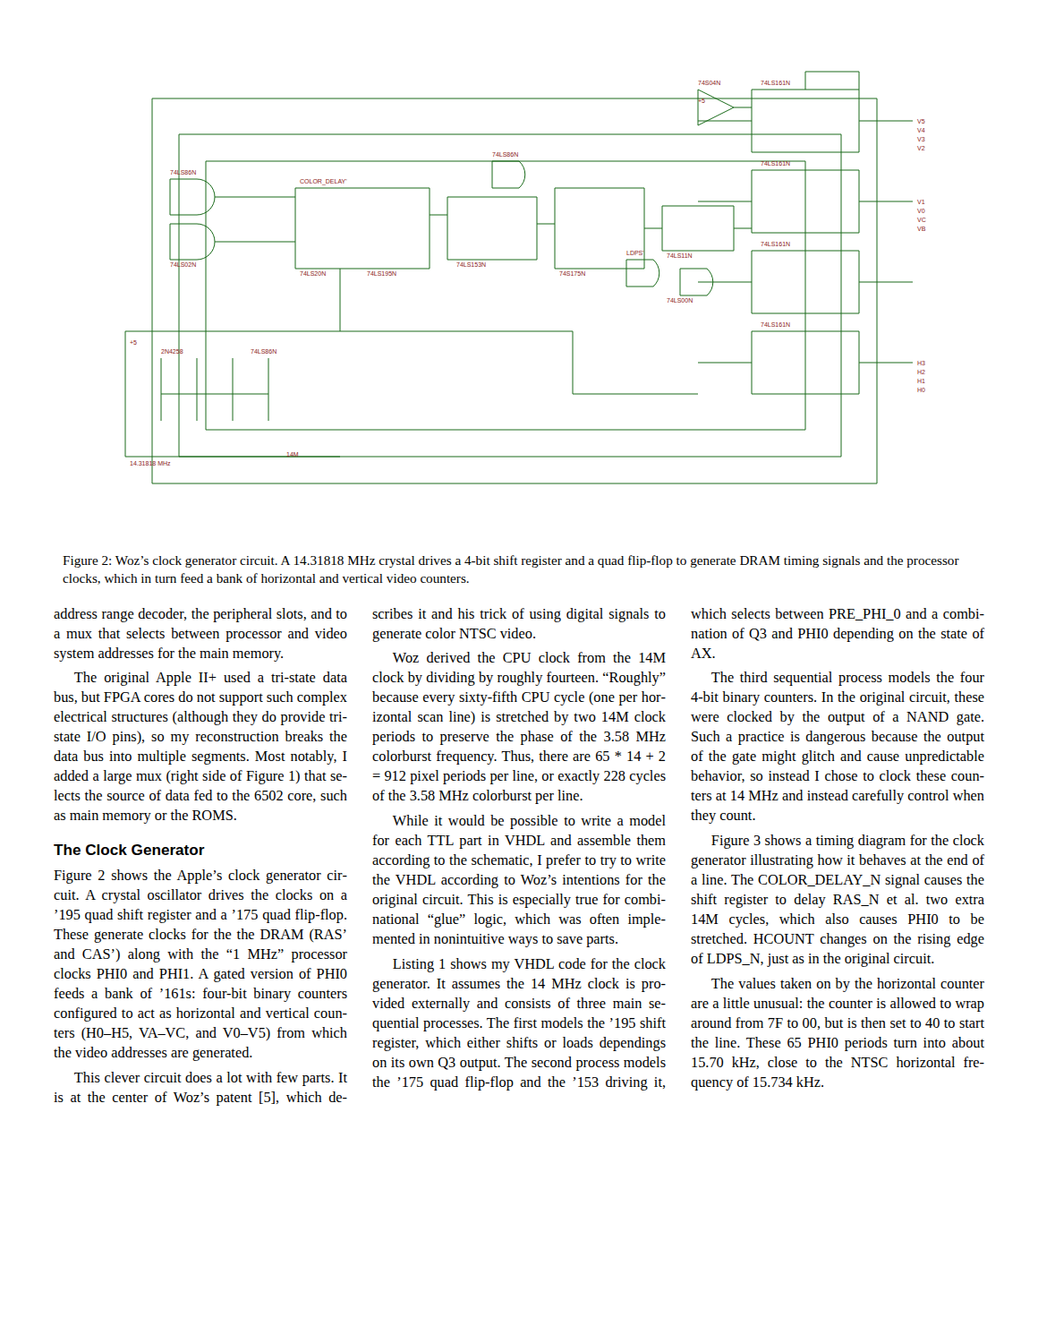74LS161N 74LS161N 74LS161N 74LS161N V5 V4 V3 V2 V1 V0 VC VB H3 H2 H1 H0 COLOR_DELAY' 74LS20N 74LS195N 74LS153N 74S175N 74LS11N 74LS00N 74S04N 74LS86N 74LS02N 74LS86N +5 14.31818 MHz 2N4258 74LS86N 14M LDPS' +5
Figure 2: Woz’s clock generator circuit. A 14.31818 MHz crystal drives a 4-bit shift register and a quad flip-flop to generate DRAM timing signals and the processor clocks, which in turn feed a bank of horizontal and vertical video counters.
address range decoder, the peripheral slots, and to a mux that selects between processor and video system addresses for the main memory.
The original Apple II+ used a tri-state data bus, but FPGA cores do not support such complex electrical structures (although they do provide tri-state I/O pins), so my reconstruction breaks the data bus into multiple segments. Most notably, I added a large mux (right side of Figure 1) that selects the source of data fed to the 6502 core, such as main memory or the ROMS.
The Clock Generator
Figure 2 shows the Apple’s clock generator circuit. A crystal oscillator drives the clocks on a ’195 quad shift register and a ’175 quad flip-flop. These generate clocks for the the DRAM (RAS’ and CAS’) along with the “1 MHz” processor clocks PHI0 and PHI1. A gated version of PHI0 feeds a bank of ’161s: four-bit binary counters configured to act as horizontal and vertical counters (H0–H5, VA–VC, and V0–V5) from which the video addresses are generated.
This clever circuit does a lot with few parts. It is at the center of Woz’s patent [5], which describes it and his trick of using digital signals to generate color NTSC video.
Woz derived the CPU clock from the 14M clock by dividing by roughly fourteen. “Roughly” because every sixty-fifth CPU cycle (one per horizontal scan line) is stretched by two 14M clock periods to preserve the phase of the 3.58 MHz colorburst frequency. Thus, there are 65 * 14 + 2 = 912 pixel periods per line, or exactly 228 cycles of the 3.58 MHz colorburst per line.
While it would be possible to write a model for each TTL part in VHDL and assemble them according to the schematic, I prefer to try to write the VHDL according to Woz’s intentions for the original circuit. This is especially true for combinational “glue” logic, which was often implemented in nonintuitive ways to save parts.
Listing 1 shows my VHDL code for the clock generator. It assumes the 14 MHz clock is provided externally and consists of three main sequential processes. The first models the ’195 shift register, which either shifts or loads dependings on its own Q3 output. The second process models the ’175 quad flip-flop and the ’153 driving it, which selects between PRE_PHI_0 and a combination of Q3 and PHI0 depending on the state of AX.
The third sequential process models the four 4-bit binary counters. In the original circuit, these were clocked by the output of a NAND gate. Such a practice is dangerous because the output of the gate might glitch and cause unpredictable behavior, so instead I chose to clock these counters at 14 MHz and instead carefully control when they count.
Figure 3 shows a timing diagram for the clock generator illustrating how it behaves at the end of a line. The COLOR_DELAY_N signal causes the shift register to delay RAS_N et al. two extra 14M cycles, which also causes PHI0 to be stretched. HCOUNT changes on the rising edge of LDPS_N, just as in the original circuit.
The values taken on by the horizontal counter are a little unusual: the counter is allowed to wrap around from 7F to 00, but is then set to 40 to start the line. These 65 PHI0 periods turn into about 15.70 kHz, close to the NTSC horizontal frequency of 15.734 kHz.